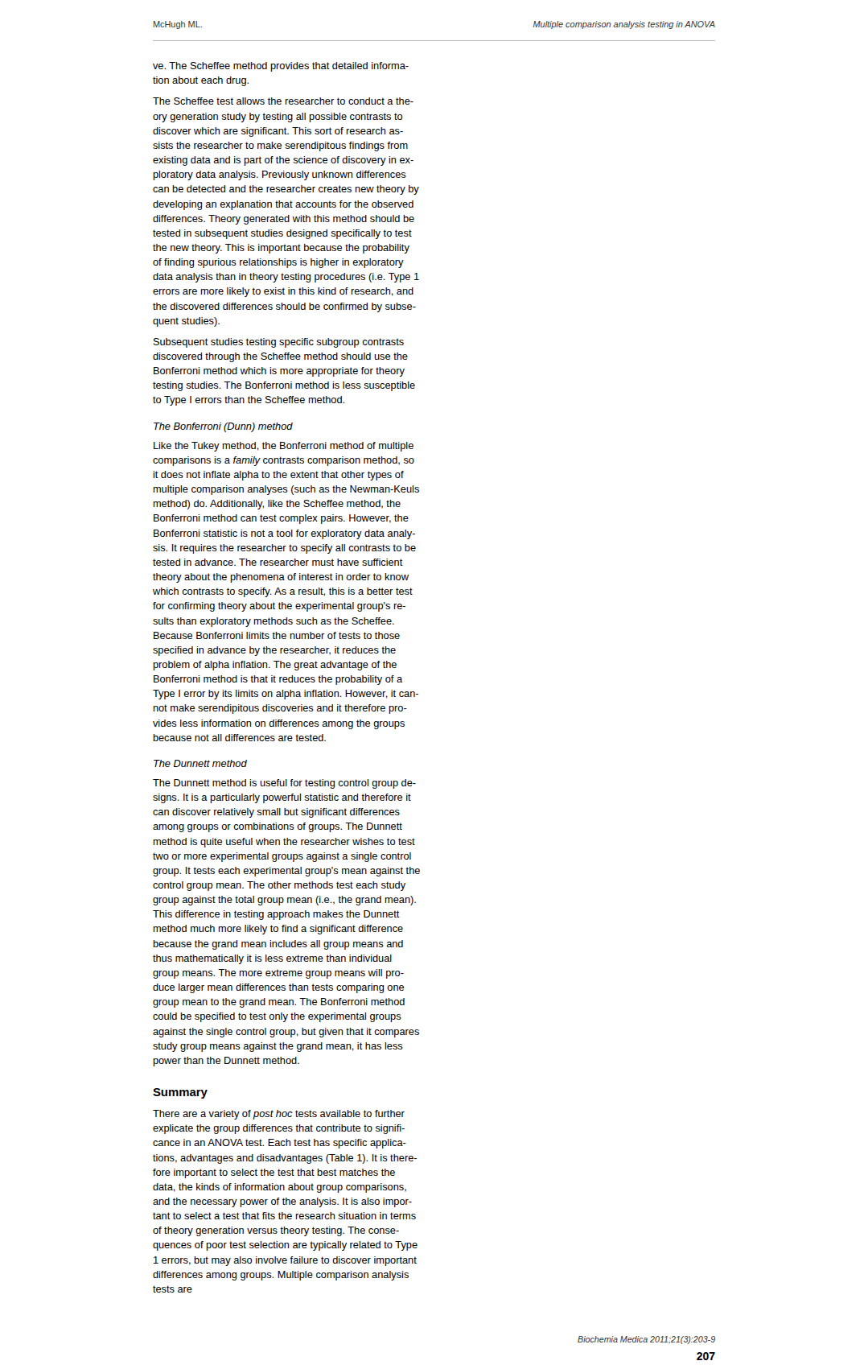McHugh ML. Multiple comparison analysis testing in ANOVA
ve. The Scheffee method provides that detailed information about each drug.
The Scheffee test allows the researcher to conduct a theory generation study by testing all possible contrasts to discover which are significant. This sort of research assists the researcher to make serendipitous findings from existing data and is part of the science of discovery in exploratory data analysis. Previously unknown differences can be detected and the researcher creates new theory by developing an explanation that accounts for the observed differences. Theory generated with this method should be tested in subsequent studies designed specifically to test the new theory. This is important because the probability of finding spurious relationships is higher in exploratory data analysis than in theory testing procedures (i.e. Type 1 errors are more likely to exist in this kind of research, and the discovered differences should be confirmed by subsequent studies).
Subsequent studies testing specific subgroup contrasts discovered through the Scheffee method should use the Bonferroni method which is more appropriate for theory testing studies. The Bonferroni method is less susceptible to Type I errors than the Scheffee method.
The Bonferroni (Dunn) method
Like the Tukey method, the Bonferroni method of multiple comparisons is a family contrasts comparison method, so it does not inflate alpha to the extent that other types of multiple comparison analyses (such as the Newman-Keuls method) do. Additionally, like the Scheffee method, the Bonferroni method can test complex pairs. However, the Bonferroni statistic is not a tool for exploratory data analysis. It requires the researcher to specify all contrasts to be tested in advance. The researcher must have sufficient theory about the phenomena of interest in order to know which contrasts to specify. As a result, this is a better test for confirming theory about the experimental group's results than exploratory methods such as the Scheffee. Because Bonferroni limits the number of tests to those specified in advance by the researcher, it reduces the problem of alpha inflation. The great advantage of the Bonferroni method is that it reduces the probability of a Type I error by its limits on alpha inflation. However, it cannot make serendipitous discoveries and it therefore provides less information on differences among the groups because not all differences are tested.
The Dunnett method
The Dunnett method is useful for testing control group designs. It is a particularly powerful statistic and therefore it can discover relatively small but significant differences among groups or combinations of groups. The Dunnett method is quite useful when the researcher wishes to test two or more experimental groups against a single control group. It tests each experimental group's mean against the control group mean. The other methods test each study group against the total group mean (i.e., the grand mean). This difference in testing approach makes the Dunnett method much more likely to find a significant difference because the grand mean includes all group means and thus mathematically it is less extreme than individual group means. The more extreme group means will produce larger mean differences than tests comparing one group mean to the grand mean. The Bonferroni method could be specified to test only the experimental groups against the single control group, but given that it compares study group means against the grand mean, it has less power than the Dunnett method.
Summary
There are a variety of post hoc tests available to further explicate the group differences that contribute to significance in an ANOVA test. Each test has specific applications, advantages and disadvantages (Table 1). It is therefore important to select the test that best matches the data, the kinds of information about group comparisons, and the necessary power of the analysis. It is also important to select a test that fits the research situation in terms of theory generation versus theory testing. The consequences of poor test selection are typically related to Type 1 errors, but may also involve failure to discover important differences among groups. Multiple comparison analysis tests are
Biochemia Medica 2011;21(3):203-9 207